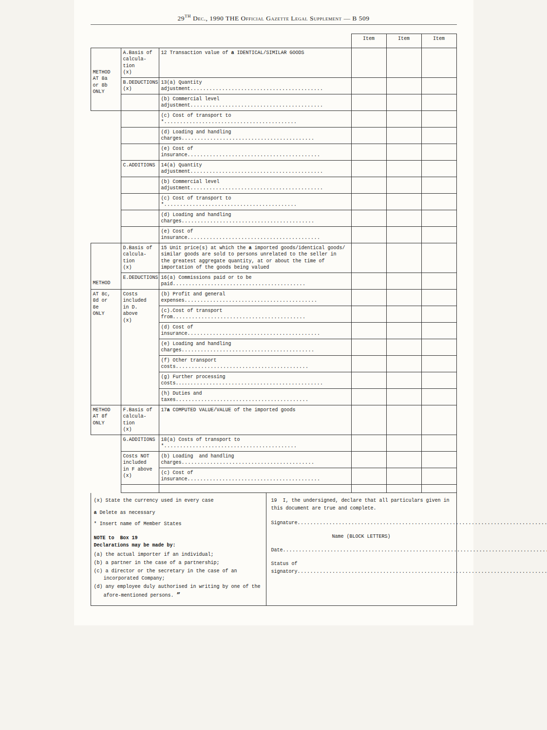29TH Dec., 1990 THE Official Gazette Legal Supplement — B 509
| | | | Item | Item | Item |
| METHOD AT 8a or 8b ONLY | A.Basis of calcula- tion (x) | 12 Transaction value of a IDENTICAL/SIMILAR GOODS | | | |
| B.DEDUCTIONS (x) | 13(a) Quantity adjustment | | | |
| | (b) Commercial level adjustment | | | |
| | | (c) Cost of transport to * | | | |
| | | (d) Loading and handling charges | | | |
| | | (e) Cost of insurance | | | |
| | C.ADDITIONS | 14(a) Quantity adjustment | | | |
| | | (b) Commercial level adjustment | | | |
| | | (c) Cost of transport to * | | | |
| | | (d) Loading and handling charges | | | |
| | | (e) Cost of insurance | | | |
| METHOD | D.Basis of calcula- tion (x) | 15 Unit price(s) at which the a imported goods/identical goods/ similar goods are sold to persons unrelated to the seller in the greatest aggregate quantity, at or about the time of importation of the goods being valued | | | |
| E.DEDUCTIONS | 16(a) Commissions paid or to be paid | | | |
| AT 8c, 8d or 8e ONLY | Costs included in D. above (x) | (b) Profit and general expenses | | | |
| (c).Cost of transport from | | | |
| (d) Cost of insurance | | | |
| (e) Loading and handling charges | | | |
| (f) Other transport costs | | | |
| (g) Further processing costs..... | | | |
| (h) Duties and taxes | | | |
| METHOD AT 8f ONLY | F.Basis of calcula- tion (x) | 17 a COMPUTED VALUE/VALUE of the imported goods | | | |
| | G.ADDITIONS | 18(a) Costs of transport to * | | | |
| | Costs NOT included in F above (x) | (b) Loading and handling charges | | | |
| | (c) Cost of insurance | | | |
(x) State the currency used in every case
a Delete as necessary
* Insert name of Member States
NOTE to Box 19
Declarations may be made by:
(a) the actual importer if an individual;
(b) a partner in the case of a partnership;
(c) a director or the secretary in the case of an incorporated Company;
(d) any employee duly authorised in writing by one of the afore-mentioned persons. ”
19 I, the undersigned, declare that all particulars given in this document are true and complete.
Signature
Name (BLOCK LETTERS)
Date
Status of signatory